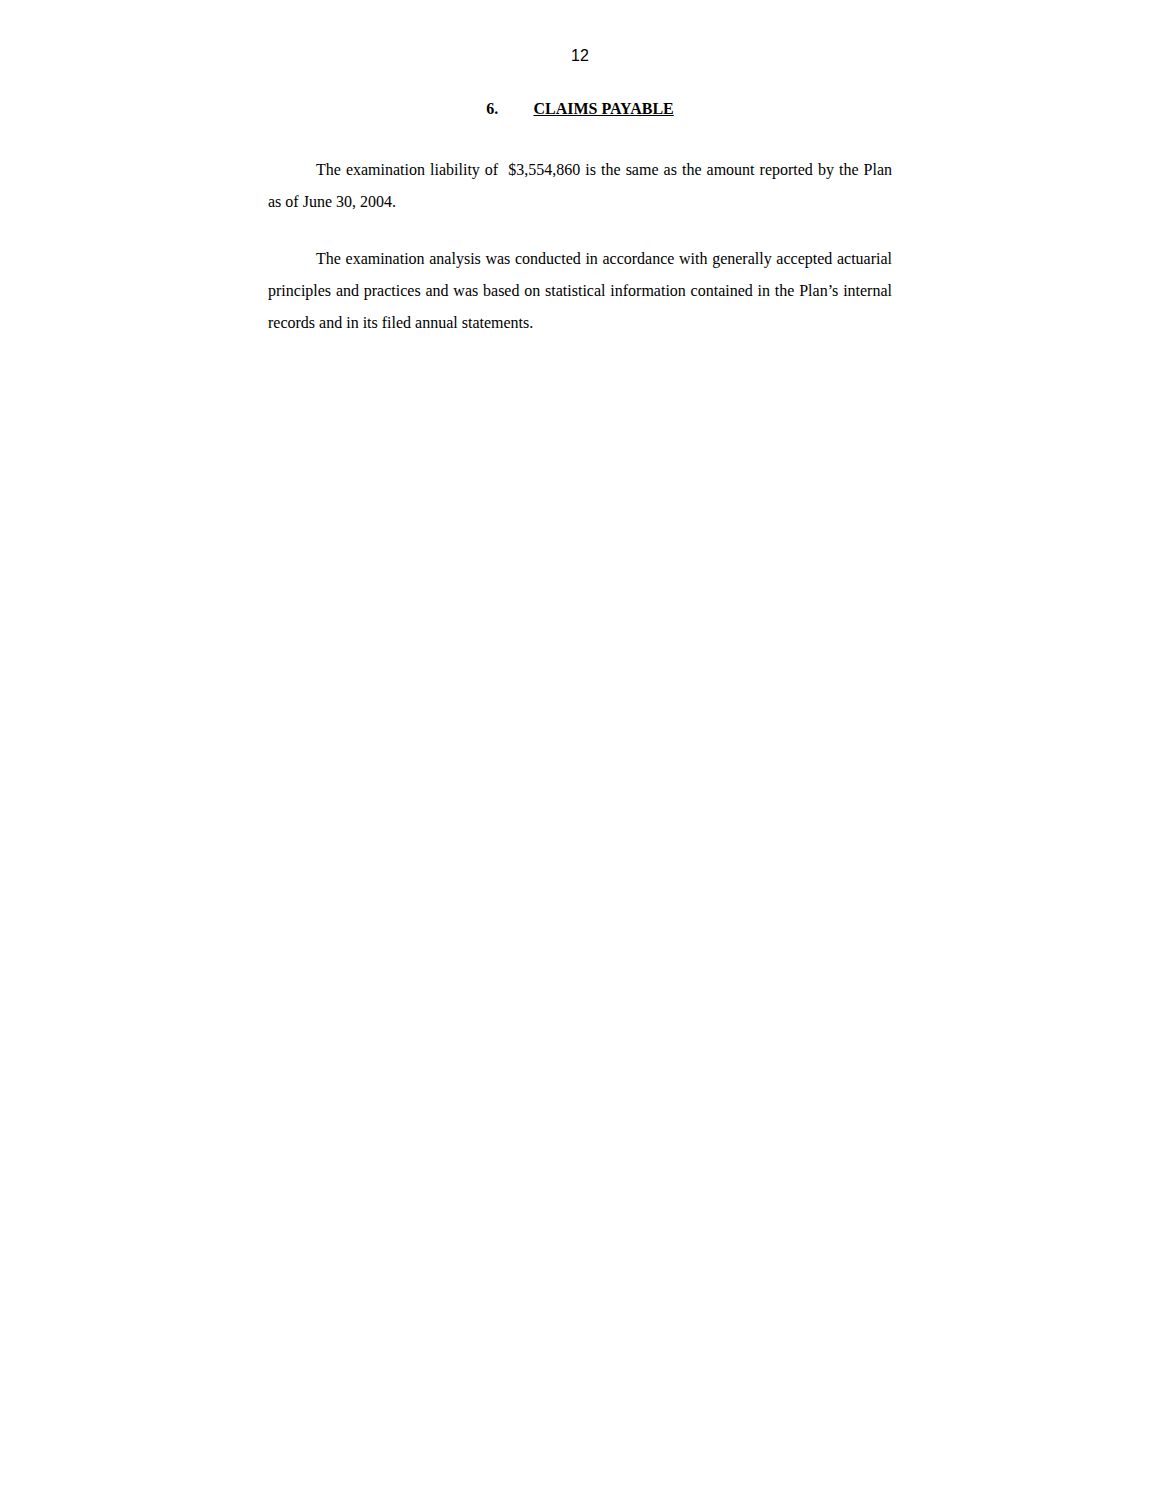12
6. CLAIMS PAYABLE
The examination liability of $3,554,860 is the same as the amount reported by the Plan as of June 30, 2004.
The examination analysis was conducted in accordance with generally accepted actuarial principles and practices and was based on statistical information contained in the Plan’s internal records and in its filed annual statements.